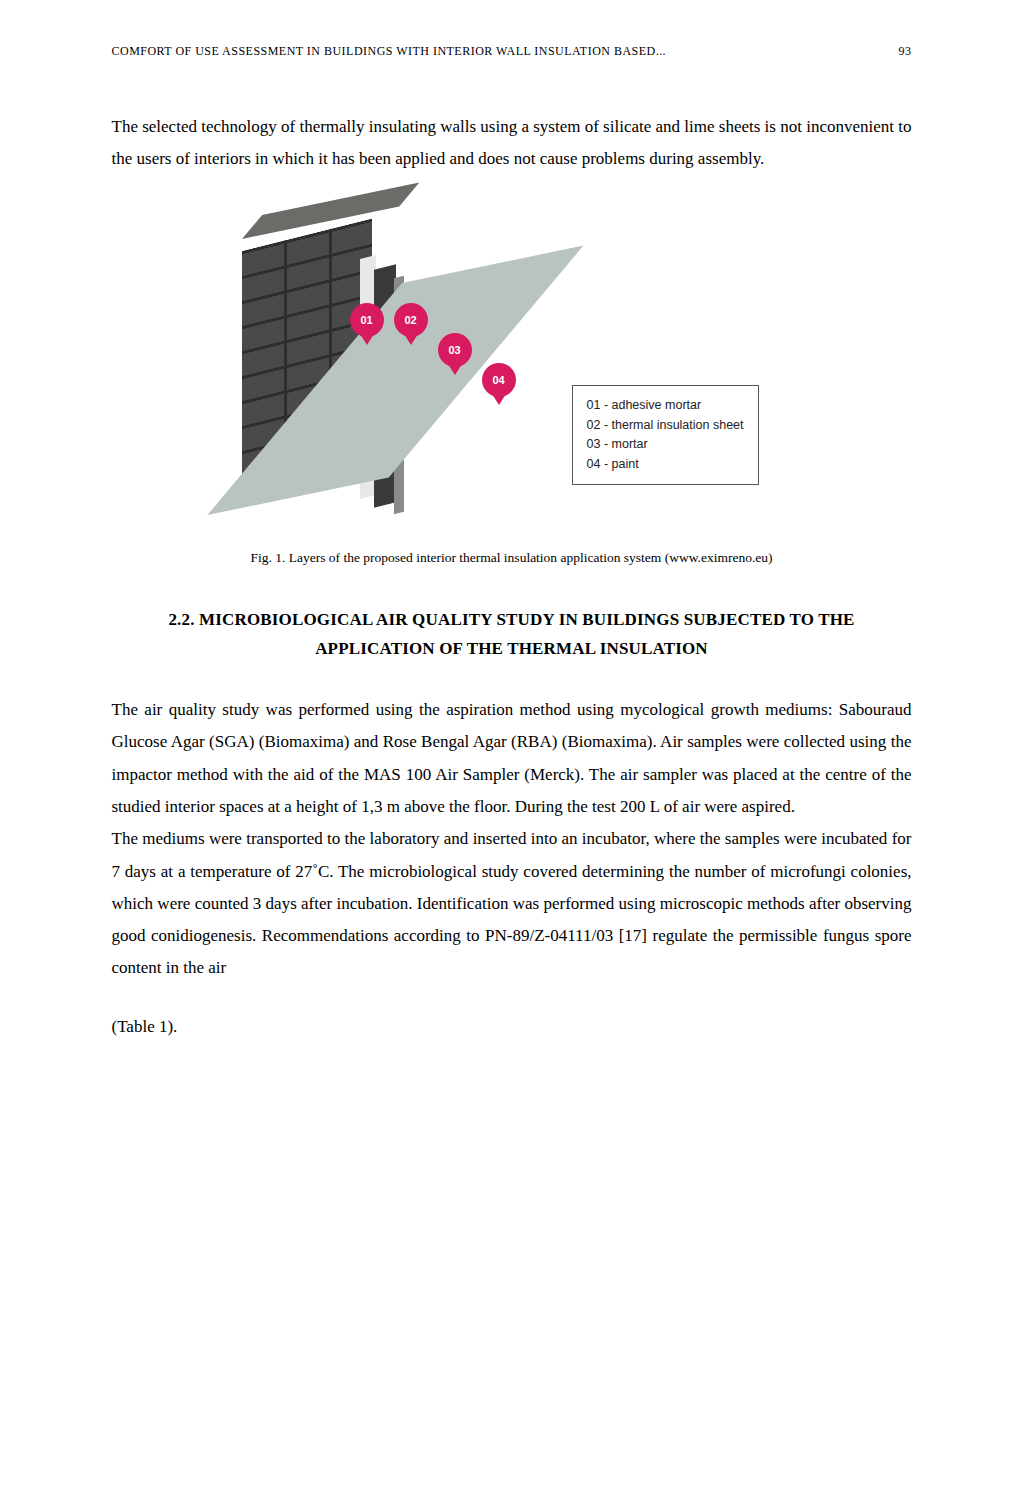COMFORT OF USE ASSESSMENT IN BUILDINGS WITH INTERIOR WALL INSULATION BASED... 93
The selected technology of thermally insulating walls using a system of silicate and lime sheets is not inconvenient to the users of interiors in which it has been applied and does not cause problems during assembly.
01
02
03
04
01 - adhesive mortar
02 - thermal insulation sheet
03 - mortar
04 - paint
Fig. 1. Layers of the proposed interior thermal insulation application system (www.eximreno.eu)
2.2. Microbiological air quality study in buildings subjected to the application of the thermal insulation
The air quality study was performed using the aspiration method using mycological growth mediums: Sabouraud Glucose Agar (SGA) (Biomaxima) and Rose Bengal Agar (RBA) (Biomaxima). Air samples were collected using the impactor method with the aid of the MAS 100 Air Sampler (Merck). The air sampler was placed at the centre of the studied interior spaces at a height of 1,3 m above the floor. During the test 200 L of air were aspired.
The mediums were transported to the laboratory and inserted into an incubator, where the samples were incubated for 7 days at a temperature of 27˚C. The microbiological study covered determining the number of microfungi colonies, which were counted 3 days after incubation. Identification was performed using microscopic methods after observing good conidiogenesis. Recommendations according to PN-89/Z-04111/03 [17] regulate the permissible fungus spore content in the air
(Table 1).